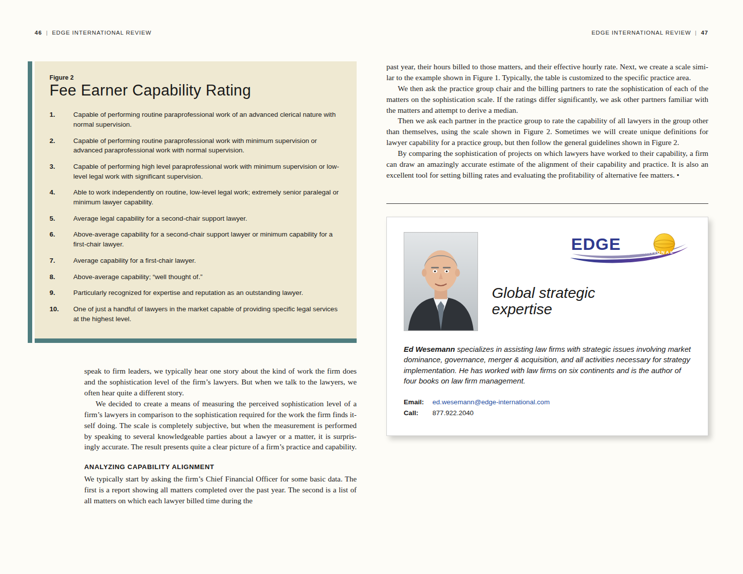46|Edge International Review
Figure 2
Fee Earner Capability Rating
1. Capable of performing routine paraprofessional work of an advanced clerical nature with normal supervision.
2. Capable of performing routine paraprofessional work with minimum supervision or advanced paraprofessional work with normal supervision.
3. Capable of performing high level paraprofessional work with minimum supervision or low-level legal work with significant supervision.
4. Able to work independently on routine, low-level legal work; extremely senior paralegal or minimum lawyer capability.
5. Average legal capability for a second-chair support lawyer.
6. Above-average capability for a second-chair support lawyer or minimum capability for a first-chair lawyer.
7. Average capability for a first-chair lawyer.
8. Above-average capability; “well thought of.”
9. Particularly recognized for expertise and reputation as an outstanding lawyer.
10. One of just a handful of lawyers in the market capable of providing specific legal services at the highest level.
speak to firm leaders, we typically hear one story about the kind of work the firm does and the sophistication level of the firm’s lawyers. But when we talk to the lawyers, we often hear quite a different story.
We decided to create a means of measuring the perceived sophistication level of a firm’s lawyers in comparison to the sophistication required for the work the firm finds itself doing. The scale is completely subjective, but when the measurement is performed by speaking to several knowledgeable parties about a lawyer or a matter, it is surprisingly accurate. The result presents quite a clear picture of a firm’s practice and capability.
Analyzing Capability Alignment
We typically start by asking the firm’s Chief Financial Officer for some basic data. The first is a report showing all matters completed over the past year. The second is a list of all matters on which each lawyer billed time during the
Edge International Review|47
past year, their hours billed to those matters, and their effective hourly rate. Next, we create a scale similar to the example shown in Figure 1. Typically, the table is customized to the specific practice area.
We then ask the practice group chair and the billing partners to rate the sophistication of each of the matters on the sophistication scale. If the ratings differ significantly, we ask other partners familiar with the matters and attempt to derive a median.
Then we ask each partner in the practice group to rate the capability of all lawyers in the group other than themselves, using the scale shown in Figure 2. Sometimes we will create unique definitions for lawyer capability for a practice group, but then follow the general guidelines shown in Figure 2.
By comparing the sophistication of projects on which lawyers have worked to their capability, a firm can draw an amazingly accurate estimate of the alignment of their capability and practice. It is also an excellent tool for setting billing rates and evaluating the profitability of alternative fee matters. •
EDGE INTERNATIONAL
Global strategic
expertise
Ed Wesemann specializes in assisting law firms with strategic issues involving market dominance, governance, merger & acquisition, and all activities necessary for strategy implementation. He has worked with law firms on six continents and is the author of four books on law firm management.
Email: ed.wesemann@edge-international.com Call: 877.922.2040